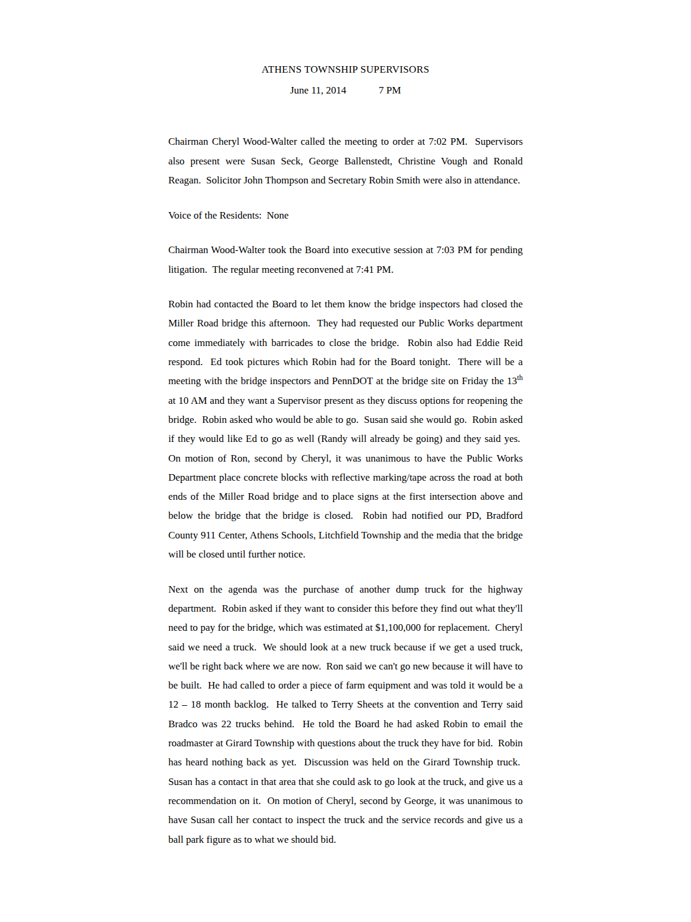ATHENS TOWNSHIP SUPERVISORS
June 11, 2014 7 PM
Chairman Cheryl Wood-Walter called the meeting to order at 7:02 PM. Supervisors also present were Susan Seck, George Ballenstedt, Christine Vough and Ronald Reagan. Solicitor John Thompson and Secretary Robin Smith were also in attendance.
Voice of the Residents: None
Chairman Wood-Walter took the Board into executive session at 7:03 PM for pending litigation. The regular meeting reconvened at 7:41 PM.
Robin had contacted the Board to let them know the bridge inspectors had closed the Miller Road bridge this afternoon. They had requested our Public Works department come immediately with barricades to close the bridge. Robin also had Eddie Reid respond. Ed took pictures which Robin had for the Board tonight. There will be a meeting with the bridge inspectors and PennDOT at the bridge site on Friday the 13th at 10 AM and they want a Supervisor present as they discuss options for reopening the bridge. Robin asked who would be able to go. Susan said she would go. Robin asked if they would like Ed to go as well (Randy will already be going) and they said yes. On motion of Ron, second by Cheryl, it was unanimous to have the Public Works Department place concrete blocks with reflective marking/tape across the road at both ends of the Miller Road bridge and to place signs at the first intersection above and below the bridge that the bridge is closed. Robin had notified our PD, Bradford County 911 Center, Athens Schools, Litchfield Township and the media that the bridge will be closed until further notice.
Next on the agenda was the purchase of another dump truck for the highway department. Robin asked if they want to consider this before they find out what they'll need to pay for the bridge, which was estimated at $1,100,000 for replacement. Cheryl said we need a truck. We should look at a new truck because if we get a used truck, we'll be right back where we are now. Ron said we can't go new because it will have to be built. He had called to order a piece of farm equipment and was told it would be a 12 – 18 month backlog. He talked to Terry Sheets at the convention and Terry said Bradco was 22 trucks behind. He told the Board he had asked Robin to email the roadmaster at Girard Township with questions about the truck they have for bid. Robin has heard nothing back as yet. Discussion was held on the Girard Township truck. Susan has a contact in that area that she could ask to go look at the truck, and give us a recommendation on it. On motion of Cheryl, second by George, it was unanimous to have Susan call her contact to inspect the truck and the service records and give us a ball park figure as to what we should bid.